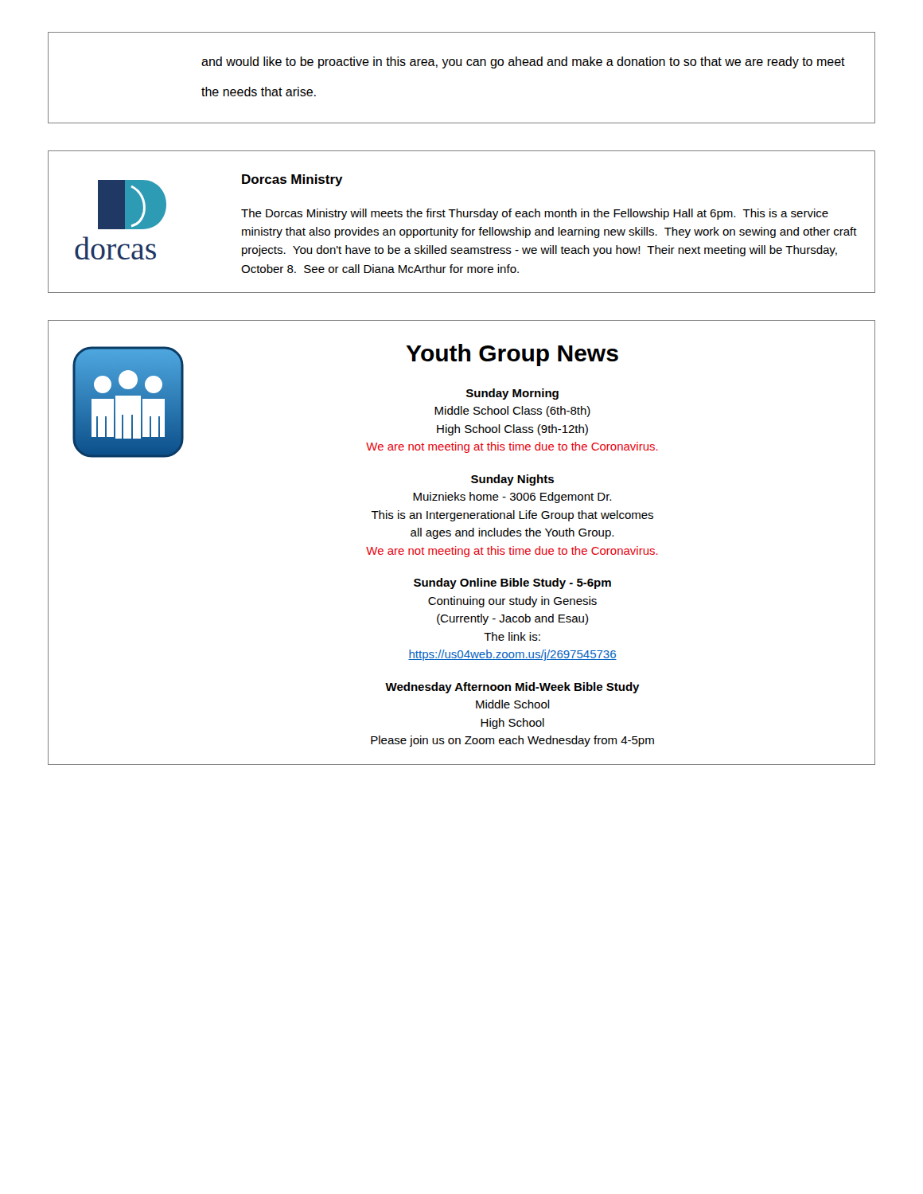and would like to be proactive in this area, you can go ahead and make a donation to so that we are ready to meet the needs that arise.
dorcas
Dorcas Ministry
The Dorcas Ministry will meets the first Thursday of each month in the Fellowship Hall at 6pm. This is a service ministry that also provides an opportunity for fellowship and learning new skills. They work on sewing and other craft projects. You don't have to be a skilled seamstress - we will teach you how! Their next meeting will be Thursday, October 8. See or call Diana McArthur for more info.
Youth Group News
Sunday Morning
Middle School Class (6th-8th)
High School Class (9th-12th)
We are not meeting at this time due to the Coronavirus.
Sunday Nights
Muiznieks home - 3006 Edgemont Dr.
This is an Intergenerational Life Group that welcomes
all ages and includes the Youth Group.
We are not meeting at this time due to the Coronavirus.
Sunday Online Bible Study - 5-6pm
Continuing our study in Genesis
(Currently - Jacob and Esau)
The link is:
https://us04web.zoom.us/j/2697545736
Wednesday Afternoon Mid-Week Bible Study
Middle School
High School
Please join us on Zoom each Wednesday from 4-5pm